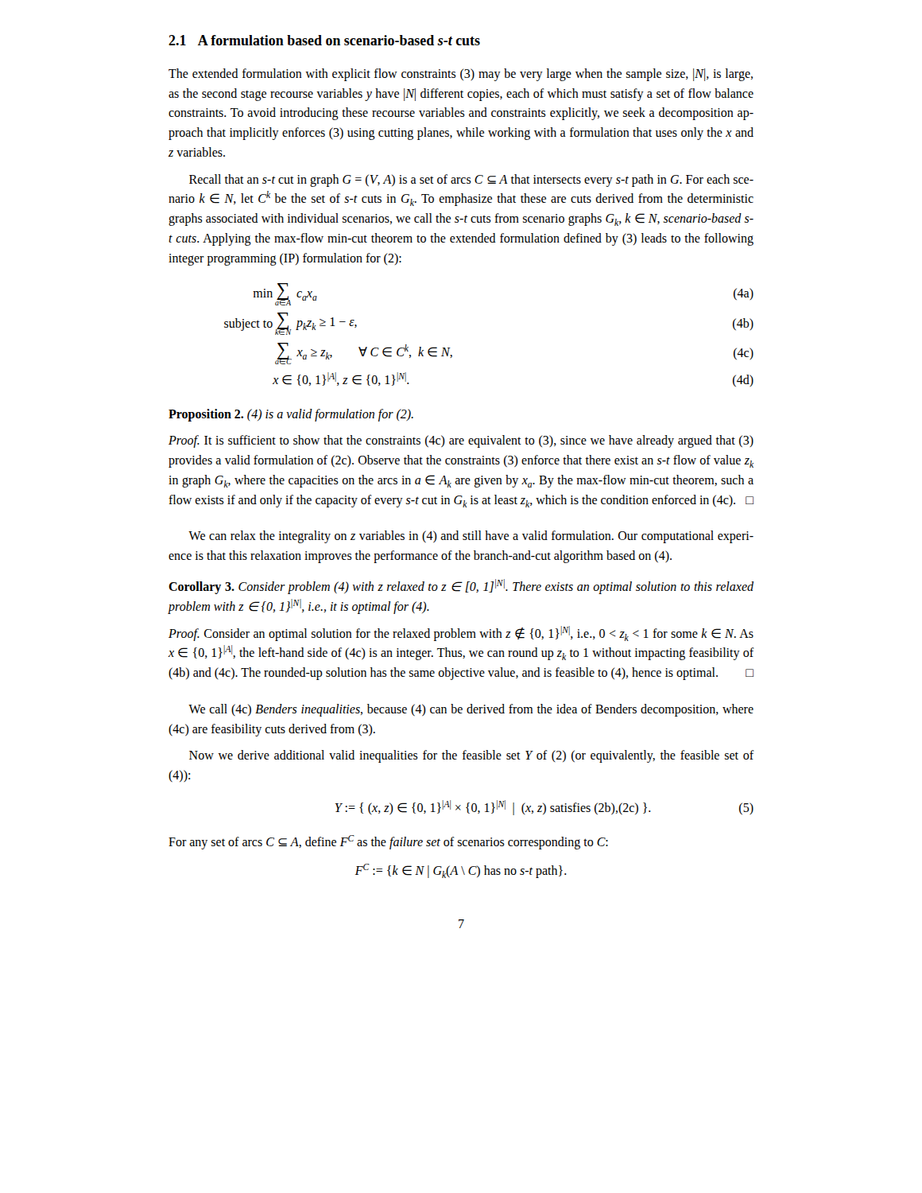2.1 A formulation based on scenario-based s-t cuts
The extended formulation with explicit flow constraints (3) may be very large when the sample size, |N|, is large, as the second stage recourse variables y have |N| different copies, each of which must satisfy a set of flow balance constraints. To avoid introducing these recourse variables and constraints explicitly, we seek a decomposition approach that implicitly enforces (3) using cutting planes, while working with a formulation that uses only the x and z variables.
Recall that an s-t cut in graph G = (V, A) is a set of arcs C ⊆ A that intersects every s-t path in G. For each scenario k ∈ N, let Ck be the set of s-t cuts in Gk. To emphasize that these are cuts derived from the deterministic graphs associated with individual scenarios, we call the s-t cuts from scenario graphs Gk, k ∈ N, scenario-based s-t cuts. Applying the max-flow min-cut theorem to the extended formulation defined by (3) leads to the following integer programming (IP) formulation for (2):
| min | ∑ a ∈ A c a x a | (4a) |
| subject to | ∑ k ∈ N p k z k ≥ 1 − ε , | (4b) |
| | ∑ a ∈ C x a ≥ z k , ∀ C ∈ C k , k ∈ N , | (4c) |
| | x ∈ {0, 1} / A / , z ∈ {0, 1} / N / . | (4d) |
Proposition 2. (4) is a valid formulation for (2).
Proof. It is sufficient to show that the constraints (4c) are equivalent to (3), since we have already argued that (3) provides a valid formulation of (2c). Observe that the constraints (3) enforce that there exist an s-t flow of value zk in graph Gk, where the capacities on the arcs in a ∈ Ak are given by xa. By the max-flow min-cut theorem, such a flow exists if and only if the capacity of every s-t cut in Gk is at least zk, which is the condition enforced in (4c). □
We can relax the integrality on z variables in (4) and still have a valid formulation. Our computational experience is that this relaxation improves the performance of the branch-and-cut algorithm based on (4).
Corollary 3. Consider problem (4) with z relaxed to z ∈ [0, 1]|N|. There exists an optimal solution to this relaxed problem with z ∈ {0, 1}|N|, i.e., it is optimal for (4).
Proof. Consider an optimal solution for the relaxed problem with z ∉ {0, 1}|N|, i.e., 0 < zk < 1 for some k ∈ N. As x ∈ {0, 1}|A|, the left-hand side of (4c) is an integer. Thus, we can round up zk to 1 without impacting feasibility of (4b) and (4c). The rounded-up solution has the same objective value, and is feasible to (4), hence is optimal. □
We call (4c) Benders inequalities, because (4) can be derived from the idea of Benders decomposition, where (4c) are feasibility cuts derived from (3).
Now we derive additional valid inequalities for the feasible set Y of (2) (or equivalently, the feasible set of (4)):
| | Y := { ( x , z ) ∈ {0, 1} / A / × {0, 1} / N / / ( x , z ) satisfies (2b),(2c) }. | (5) |
For any set of arcs C ⊆ A, define FC as the failure set of scenarios corresponding to C:
FC := {k ∈ N | Gk(A \ C) has no s-t path}.
7